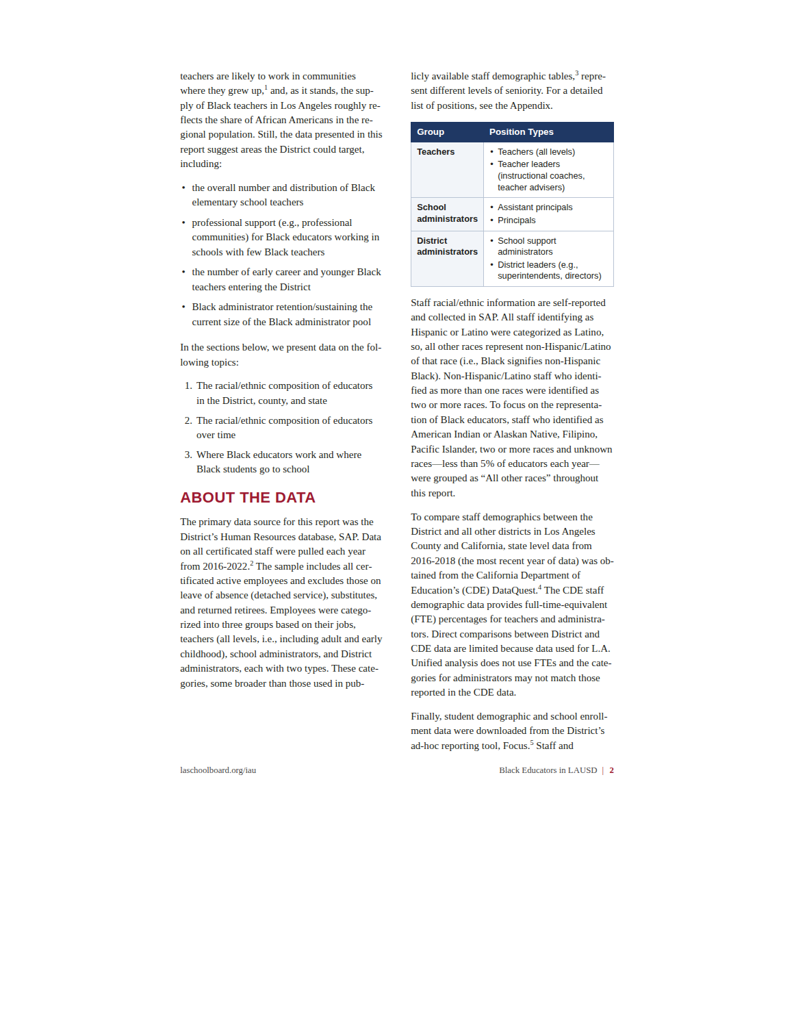teachers are likely to work in communities where they grew up,1 and, as it stands, the supply of Black teachers in Los Angeles roughly reflects the share of African Americans in the regional population. Still, the data presented in this report suggest areas the District could target, including:
the overall number and distribution of Black elementary school teachers
professional support (e.g., professional communities) for Black educators working in schools with few Black teachers
the number of early career and younger Black teachers entering the District
Black administrator retention/sustaining the current size of the Black administrator pool
In the sections below, we present data on the following topics:
The racial/ethnic composition of educators in the District, county, and state
The racial/ethnic composition of educators over time
Where Black educators work and where Black students go to school
ABOUT THE DATA
The primary data source for this report was the District’s Human Resources database, SAP. Data on all certificated staff were pulled each year from 2016-2022.2 The sample includes all certificated active employees and excludes those on leave of absence (detached service), substitutes, and returned retirees. Employees were categorized into three groups based on their jobs, teachers (all levels, i.e., including adult and early childhood), school administrators, and District administrators, each with two types. These categories, some broader than those used in pub-
licly available staff demographic tables,3 represent different levels of seniority. For a detailed list of positions, see the Appendix.
| Group | Position Types |
| --- | --- |
| Teachers | Teachers (all levels) Teacher leaders (instructional coaches, teacher advisers) |
| School administrators | Assistant principals Principals |
| District administrators | School support administrators District leaders (e.g., superintendents, directors) |
Staff racial/ethnic information are self-reported and collected in SAP. All staff identifying as Hispanic or Latino were categorized as Latino, so, all other races represent non-Hispanic/Latino of that race (i.e., Black signifies non-Hispanic Black). Non-Hispanic/Latino staff who identified as more than one races were identified as two or more races. To focus on the representation of Black educators, staff who identified as American Indian or Alaskan Native, Filipino, Pacific Islander, two or more races and unknown races—less than 5% of educators each year—were grouped as “All other races” throughout this report.
To compare staff demographics between the District and all other districts in Los Angeles County and California, state level data from 2016-2018 (the most recent year of data) was obtained from the California Department of Education’s (CDE) DataQuest.4 The CDE staff demographic data provides full-time-equivalent (FTE) percentages for teachers and administrators. Direct comparisons between District and CDE data are limited because data used for L.A. Unified analysis does not use FTEs and the categories for administrators may not match those reported in the CDE data.
Finally, student demographic and school enrollment data were downloaded from the District’s ad-hoc reporting tool, Focus.5 Staff and
laschoolboard.org/iau
Black Educators in LAUSD |2